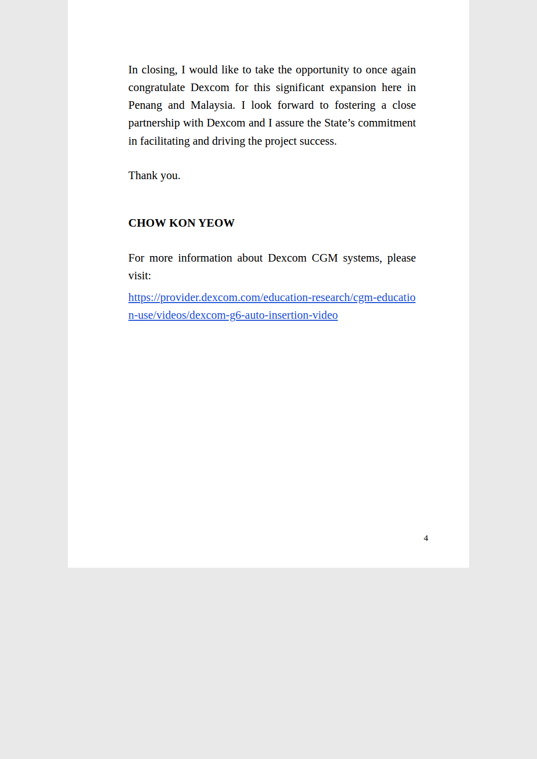In closing, I would like to take the opportunity to once again congratulate Dexcom for this significant expansion here in Penang and Malaysia. I look forward to fostering a close partnership with Dexcom and I assure the State’s commitment in facilitating and driving the project success.
Thank you.
CHOW KON YEOW
For more information about Dexcom CGM systems, please visit:
https://provider.dexcom.com/education-research/cgm-education-use/videos/dexcom-g6-auto-insertion-video
4